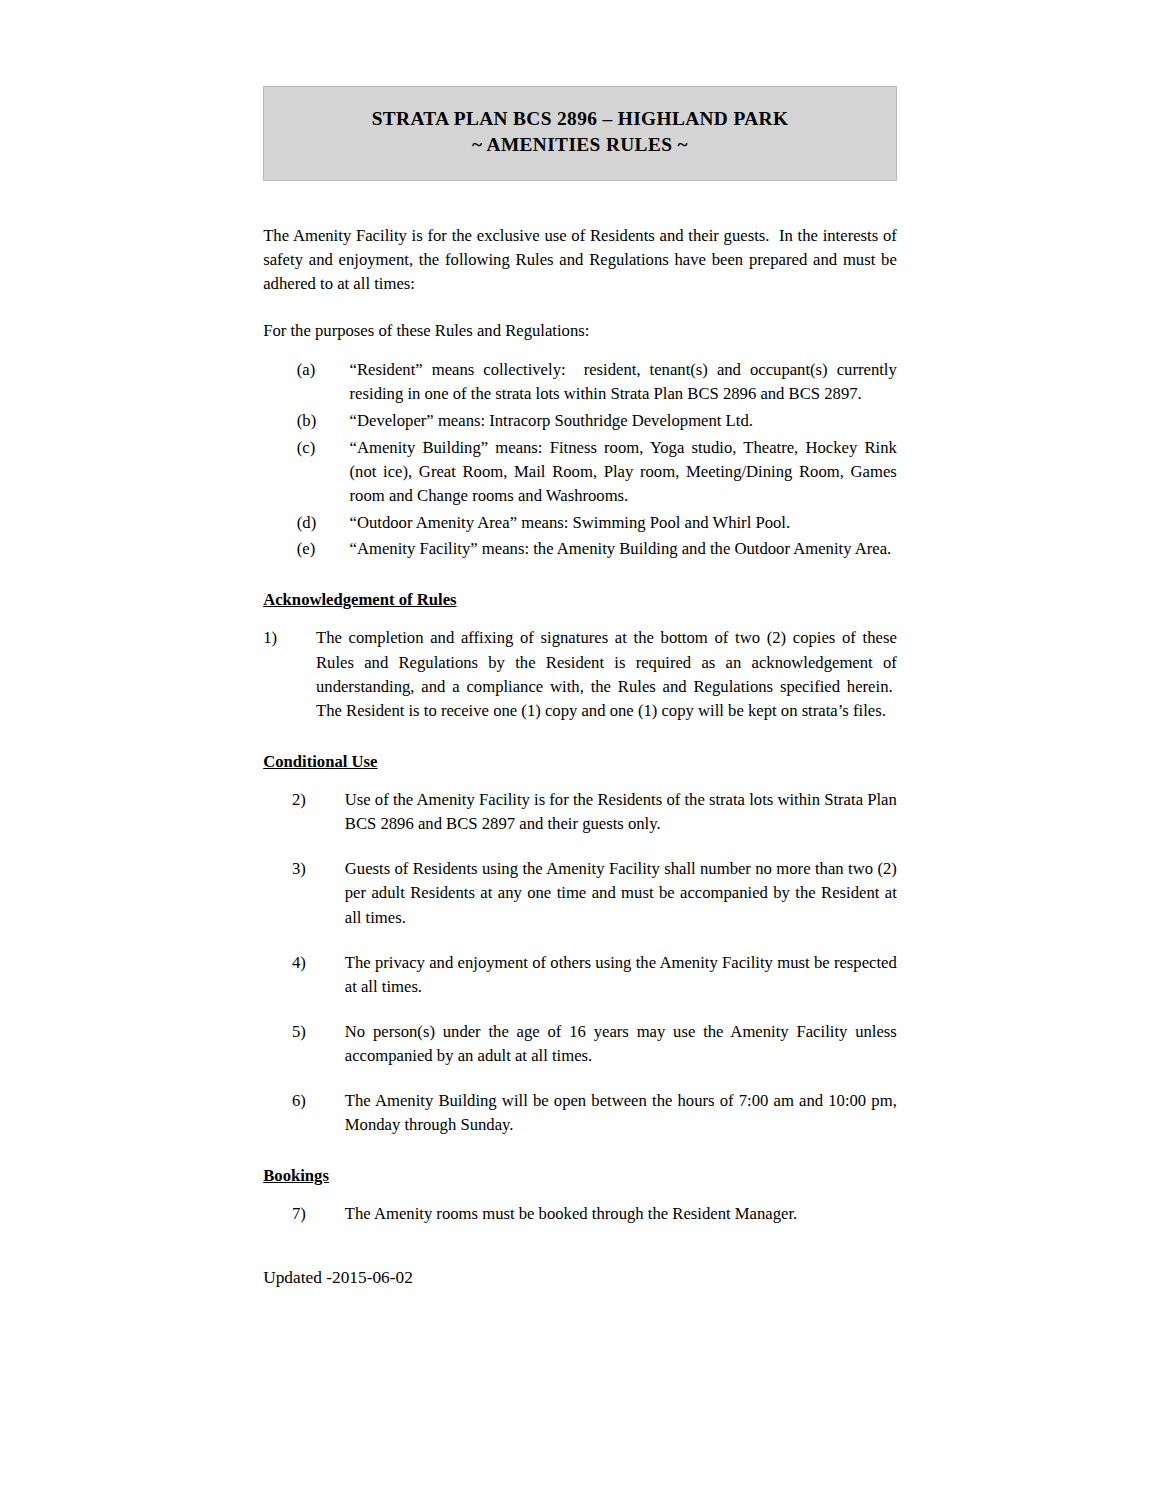STRATA PLAN BCS 2896 – HIGHLAND PARK
~ AMENITIES RULES ~
The Amenity Facility is for the exclusive use of Residents and their guests. In the interests of safety and enjoyment, the following Rules and Regulations have been prepared and must be adhered to at all times:
For the purposes of these Rules and Regulations:
(a)“Resident” means collectively: resident, tenant(s) and occupant(s) currently residing in one of the strata lots within Strata Plan BCS 2896 and BCS 2897.
(b)“Developer” means: Intracorp Southridge Development Ltd.
(c)“Amenity Building” means: Fitness room, Yoga studio, Theatre, Hockey Rink (not ice), Great Room, Mail Room, Play room, Meeting/Dining Room, Games room and Change rooms and Washrooms.
(d)“Outdoor Amenity Area” means: Swimming Pool and Whirl Pool.
(e)“Amenity Facility” means: the Amenity Building and the Outdoor Amenity Area.
Acknowledgement of Rules
1) The completion and affixing of signatures at the bottom of two (2) copies of these Rules and Regulations by the Resident is required as an acknowledgement of understanding, and a compliance with, the Rules and Regulations specified herein. The Resident is to receive one (1) copy and one (1) copy will be kept on strata’s files.
Conditional Use
2) Use of the Amenity Facility is for the Residents of the strata lots within Strata Plan BCS 2896 and BCS 2897 and their guests only.
3) Guests of Residents using the Amenity Facility shall number no more than two (2) per adult Residents at any one time and must be accompanied by the Resident at all times.
4) The privacy and enjoyment of others using the Amenity Facility must be respected at all times.
5) No person(s) under the age of 16 years may use the Amenity Facility unless accompanied by an adult at all times.
6) The Amenity Building will be open between the hours of 7:00 am and 10:00 pm, Monday through Sunday.
Bookings
7) The Amenity rooms must be booked through the Resident Manager.
Updated -2015-06-02